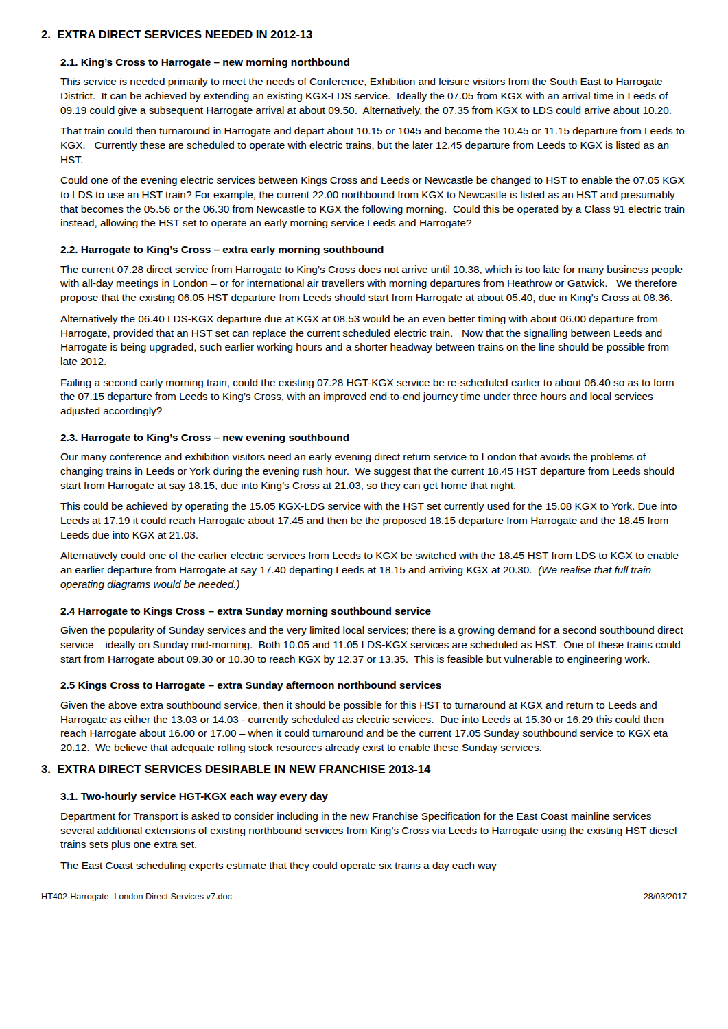2. EXTRA DIRECT SERVICES NEEDED IN 2012-13
2.1. King’s Cross to Harrogate – new morning northbound
This service is needed primarily to meet the needs of Conference, Exhibition and leisure visitors from the South East to Harrogate District. It can be achieved by extending an existing KGX-LDS service. Ideally the 07.05 from KGX with an arrival time in Leeds of 09.19 could give a subsequent Harrogate arrival at about 09.50. Alternatively, the 07.35 from KGX to LDS could arrive about 10.20.
That train could then turnaround in Harrogate and depart about 10.15 or 1045 and become the 10.45 or 11.15 departure from Leeds to KGX. Currently these are scheduled to operate with electric trains, but the later 12.45 departure from Leeds to KGX is listed as an HST.
Could one of the evening electric services between Kings Cross and Leeds or Newcastle be changed to HST to enable the 07.05 KGX to LDS to use an HST train? For example, the current 22.00 northbound from KGX to Newcastle is listed as an HST and presumably that becomes the 05.56 or the 06.30 from Newcastle to KGX the following morning. Could this be operated by a Class 91 electric train instead, allowing the HST set to operate an early morning service Leeds and Harrogate?
2.2. Harrogate to King’s Cross – extra early morning southbound
The current 07.28 direct service from Harrogate to King’s Cross does not arrive until 10.38, which is too late for many business people with all-day meetings in London – or for international air travellers with morning departures from Heathrow or Gatwick. We therefore propose that the existing 06.05 HST departure from Leeds should start from Harrogate at about 05.40, due in King’s Cross at 08.36.
Alternatively the 06.40 LDS-KGX departure due at KGX at 08.53 would be an even better timing with about 06.00 departure from Harrogate, provided that an HST set can replace the current scheduled electric train. Now that the signalling between Leeds and Harrogate is being upgraded, such earlier working hours and a shorter headway between trains on the line should be possible from late 2012.
Failing a second early morning train, could the existing 07.28 HGT-KGX service be re-scheduled earlier to about 06.40 so as to form the 07.15 departure from Leeds to King’s Cross, with an improved end-to-end journey time under three hours and local services adjusted accordingly?
2.3. Harrogate to King’s Cross – new evening southbound
Our many conference and exhibition visitors need an early evening direct return service to London that avoids the problems of changing trains in Leeds or York during the evening rush hour. We suggest that the current 18.45 HST departure from Leeds should start from Harrogate at say 18.15, due into King’s Cross at 21.03, so they can get home that night.
This could be achieved by operating the 15.05 KGX-LDS service with the HST set currently used for the 15.08 KGX to York. Due into Leeds at 17.19 it could reach Harrogate about 17.45 and then be the proposed 18.15 departure from Harrogate and the 18.45 from Leeds due into KGX at 21.03.
Alternatively could one of the earlier electric services from Leeds to KGX be switched with the 18.45 HST from LDS to KGX to enable an earlier departure from Harrogate at say 17.40 departing Leeds at 18.15 and arriving KGX at 20.30. (We realise that full train operating diagrams would be needed.)
2.4 Harrogate to Kings Cross – extra Sunday morning southbound service
Given the popularity of Sunday services and the very limited local services; there is a growing demand for a second southbound direct service – ideally on Sunday mid-morning. Both 10.05 and 11.05 LDS-KGX services are scheduled as HST. One of these trains could start from Harrogate about 09.30 or 10.30 to reach KGX by 12.37 or 13.35. This is feasible but vulnerable to engineering work.
2.5 Kings Cross to Harrogate – extra Sunday afternoon northbound services
Given the above extra southbound service, then it should be possible for this HST to turnaround at KGX and return to Leeds and Harrogate as either the 13.03 or 14.03 - currently scheduled as electric services. Due into Leeds at 15.30 or 16.29 this could then reach Harrogate about 16.00 or 17.00 – when it could turnaround and be the current 17.05 Sunday southbound service to KGX eta 20.12. We believe that adequate rolling stock resources already exist to enable these Sunday services.
3. EXTRA DIRECT SERVICES DESIRABLE IN NEW FRANCHISE 2013-14
3.1. Two-hourly service HGT-KGX each way every day
Department for Transport is asked to consider including in the new Franchise Specification for the East Coast mainline services several additional extensions of existing northbound services from King’s Cross via Leeds to Harrogate using the existing HST diesel trains sets plus one extra set.
The East Coast scheduling experts estimate that they could operate six trains a day each way
HT402-Harrogate- London Direct Services v7.doc 28/03/2017